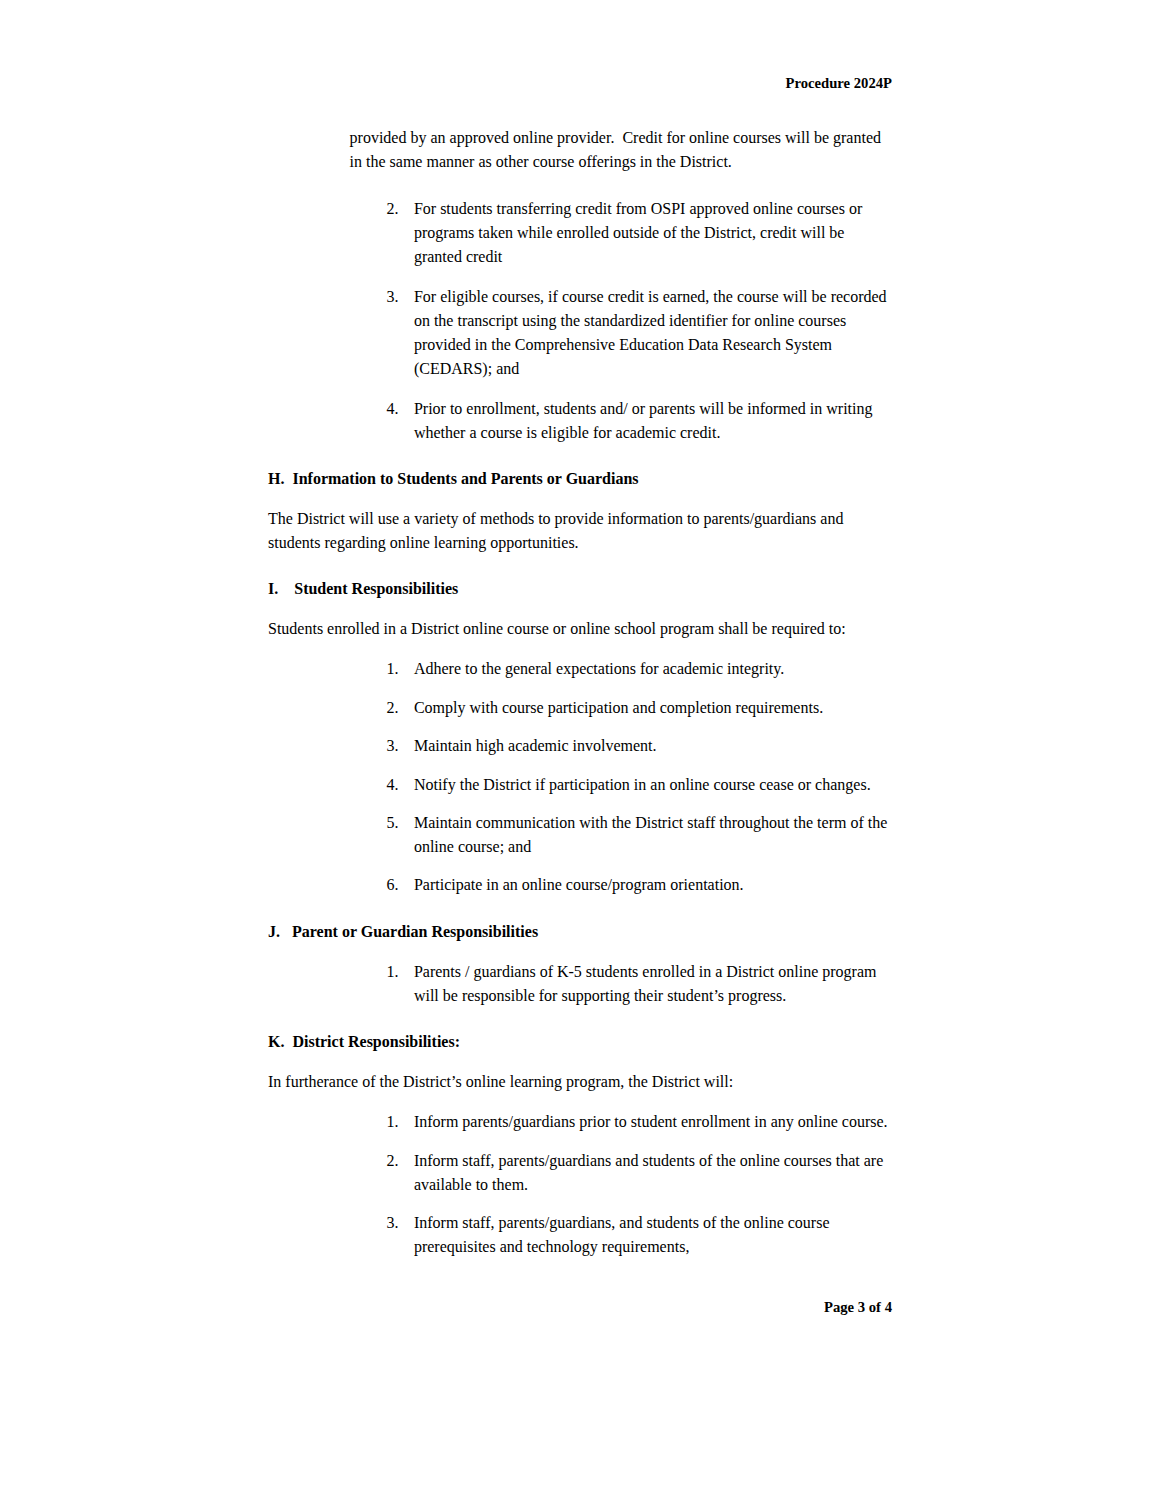Procedure 2024P
provided by an approved online provider. Credit for online courses will be granted in the same manner as other course offerings in the District.
For students transferring credit from OSPI approved online courses or programs taken while enrolled outside of the District, credit will be granted credit
For eligible courses, if course credit is earned, the course will be recorded on the transcript using the standardized identifier for online courses provided in the Comprehensive Education Data Research System (CEDARS); and
Prior to enrollment, students and/ or parents will be informed in writing whether a course is eligible for academic credit.
H. Information to Students and Parents or Guardians
The District will use a variety of methods to provide information to parents/guardians and students regarding online learning opportunities.
I. Student Responsibilities
Students enrolled in a District online course or online school program shall be required to:
Adhere to the general expectations for academic integrity.
Comply with course participation and completion requirements.
Maintain high academic involvement.
Notify the District if participation in an online course cease or changes.
Maintain communication with the District staff throughout the term of the online course; and
Participate in an online course/program orientation.
J. Parent or Guardian Responsibilities
Parents / guardians of K-5 students enrolled in a District online program will be responsible for supporting their student’s progress.
K. District Responsibilities:
In furtherance of the District’s online learning program, the District will:
Inform parents/guardians prior to student enrollment in any online course.
Inform staff, parents/guardians and students of the online courses that are available to them.
Inform staff, parents/guardians, and students of the online course prerequisites and technology requirements,
Page 3 of 4